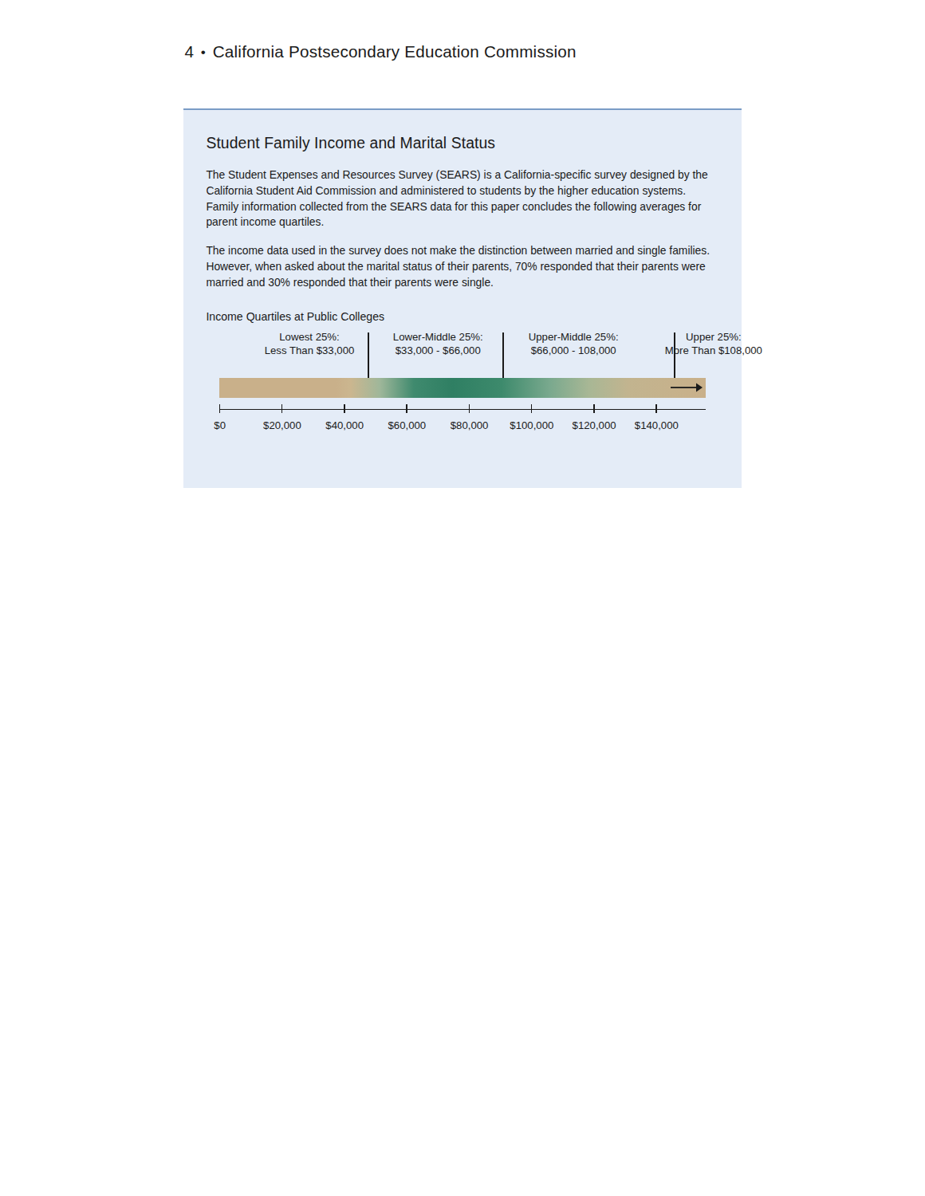4•California Postsecondary Education Commission
Student Family Income and Marital Status
The Student Expenses and Resources Survey (SEARS) is a California-specific survey designed by the California Student Aid Commission and administered to students by the higher education systems. Family information collected from the SEARS data for this paper concludes the following averages for parent income quartiles.
The income data used in the survey does not make the distinction between married and single families. However, when asked about the marital status of their parents, 70% responded that their parents were married and 30% responded that their parents were single.
Income Quartiles at Public Colleges
Lowest 25%:
Less Than $33,000
Lower-Middle 25%:
$33,000 - $66,000
Upper-Middle 25%:
$66,000 - 108,000
Upper 25%:
More Than $108,000
$0
$20,000
$40,000
$60,000
$80,000
$100,000
$120,000
$140,000